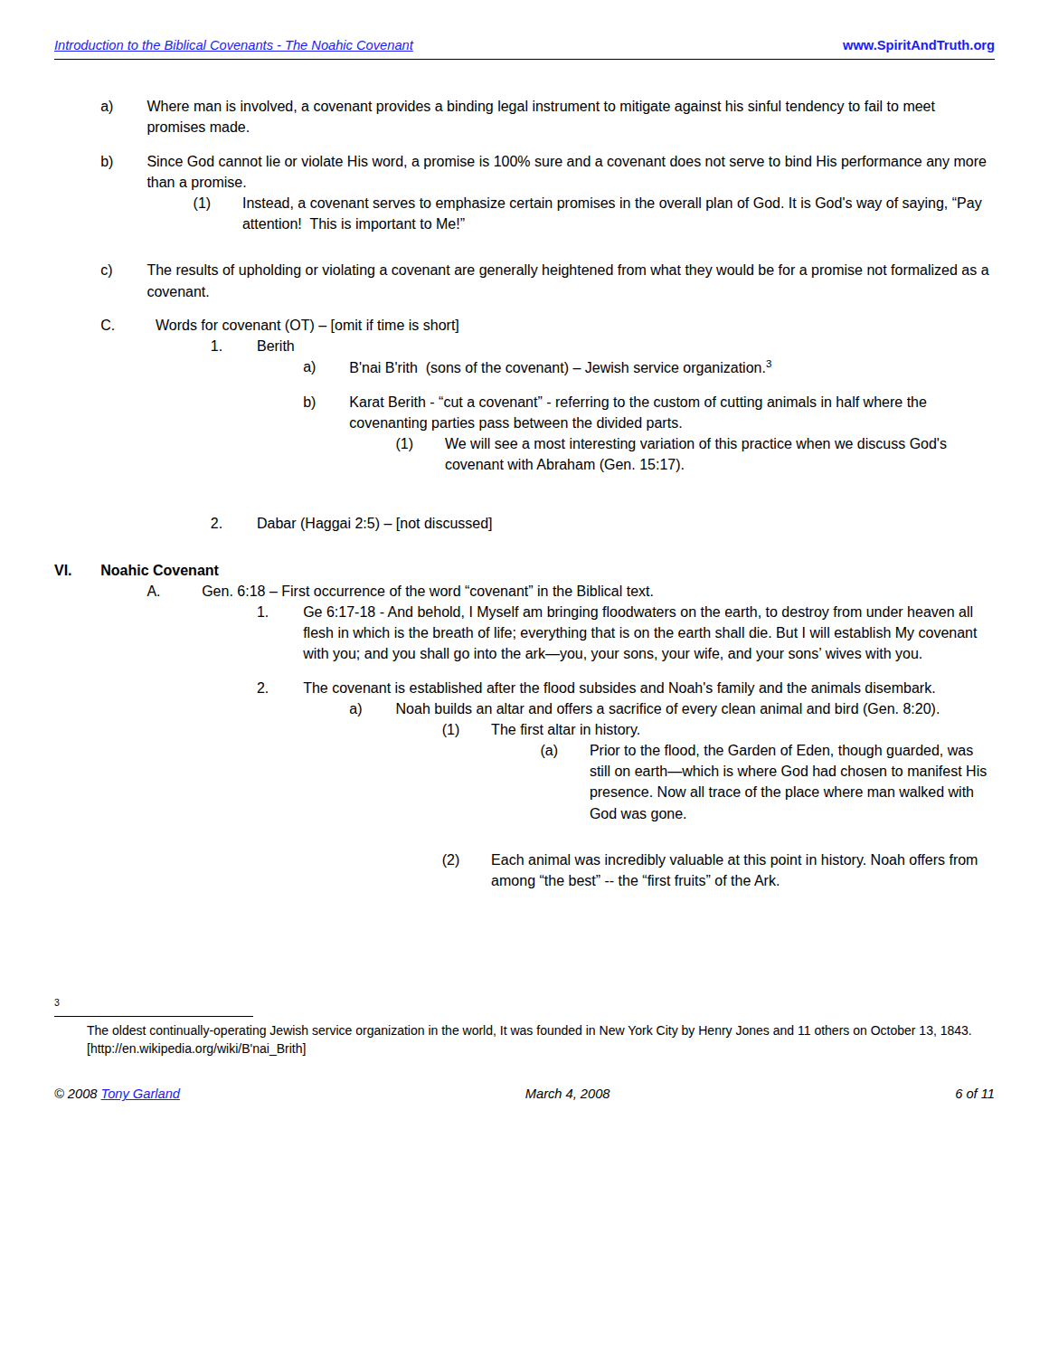Introduction to the Biblical Covenants - The Noahic Covenant www.SpiritAndTruth.org
a) Where man is involved, a covenant provides a binding legal instrument to mitigate against his sinful tendency to fail to meet promises made.
b) Since God cannot lie or violate His word, a promise is 100% sure and a covenant does not serve to bind His performance any more than a promise.
(1) Instead, a covenant serves to emphasize certain promises in the overall plan of God. It is God's way of saying, “Pay attention! This is important to Me!”
c) The results of upholding or violating a covenant are generally heightened from what they would be for a promise not formalized as a covenant.
C. Words for covenant (OT) – [omit if time is short]
1. Berith
a) B'nai B'rith (sons of the covenant) – Jewish service organization.3
b) Karat Berith - “cut a covenant” - referring to the custom of cutting animals in half where the covenanting parties pass between the divided parts.
(1) We will see a most interesting variation of this practice when we discuss God's covenant with Abraham (Gen. 15:17).
2. Dabar (Haggai 2:5) – [not discussed]
VI. Noahic Covenant
A. Gen. 6:18 – First occurrence of the word “covenant” in the Biblical text.
1. Ge 6:17-18 - And behold, I Myself am bringing floodwaters on the earth, to destroy from under heaven all flesh in which is the breath of life; everything that is on the earth shall die. But I will establish My covenant with you; and you shall go into the ark—you, your sons, your wife, and your sons’ wives with you.
2. The covenant is established after the flood subsides and Noah's family and the animals disembark.
a) Noah builds an altar and offers a sacrifice of every clean animal and bird (Gen. 8:20).
(1) The first altar in history.
(a) Prior to the flood, the Garden of Eden, though guarded, was still on earth—which is where God had chosen to manifest His presence. Now all trace of the place where man walked with God was gone.
(2) Each animal was incredibly valuable at this point in history. Noah offers from among “the best” -- the “first fruits” of the Ark.
3
The oldest continually-operating Jewish service organization in the world, It was founded in New York City by Henry Jones and 11 others on October 13, 1843. [http://en.wikipedia.org/wiki/B'nai_Brith]
© 2008 Tony Garland March 4, 2008 6 of 11